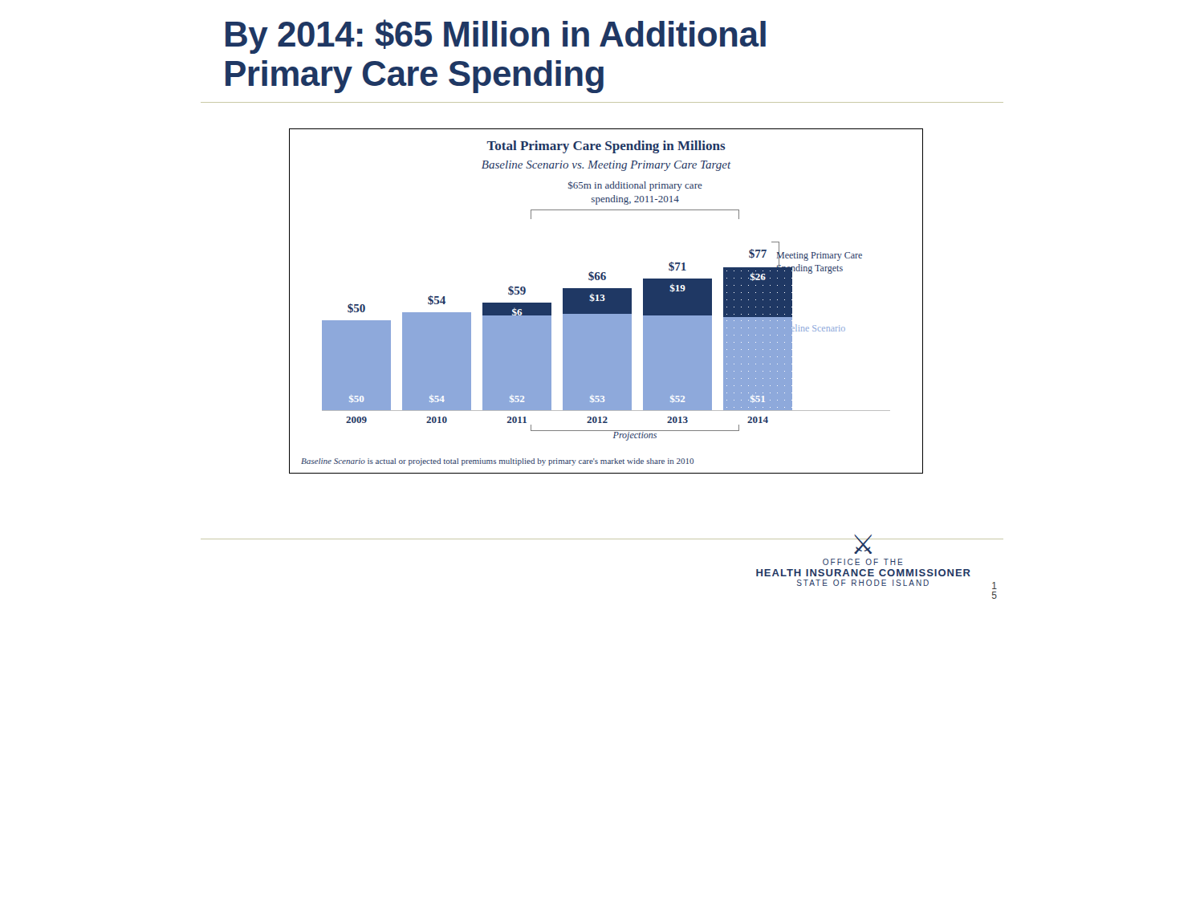By 2014: $65 Million in Additional
Primary Care Spending
Total Primary Care Spending in Millions
Baseline Scenario vs. Meeting Primary Care Target
$65m in additional primary care
spending, 2011-2014
Meeting Primary Care
Spending Targets
Baseline Scenario
$50
$50
$54
$54
$59
$6
$52
$66
$13
$53
$71
$19
$52
$77
$26
$51
2009
2010
2011
2012
2013
2014
Projections
Baseline Scenario is actual or projected total premiums multiplied by primary care's market wide share in 2010
⚔
OFFICE OF THE
HEALTH INSURANCE COMMISSIONER
STATE OF RHODE ISLAND
1
5